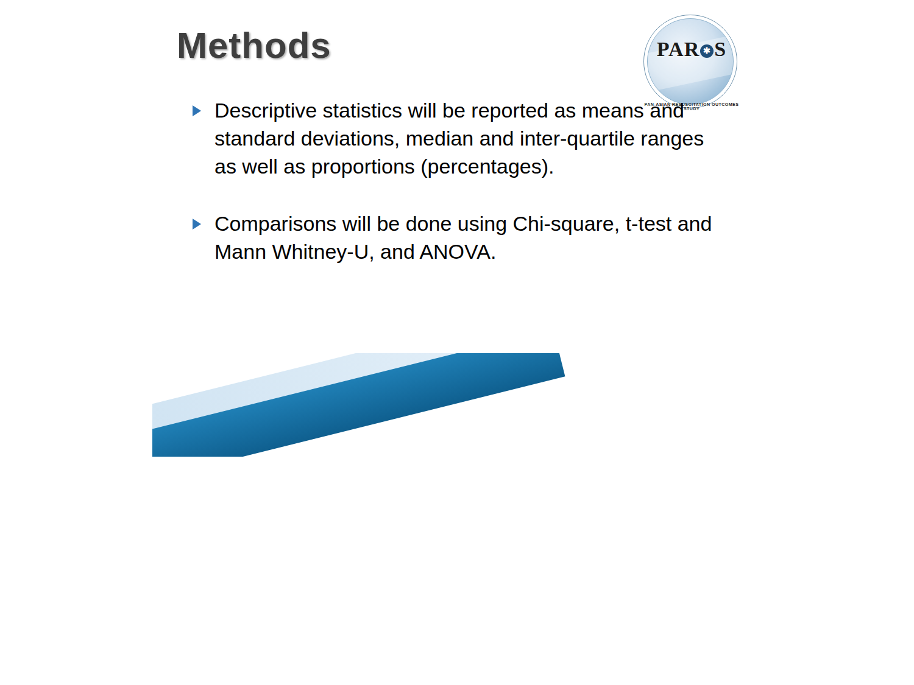Methods
PAR✱S
PAN-ASIAN RESUSCITATION OUTCOMES STUDY
Descriptive statistics will be reported as means and standard deviations, median and inter-quartile ranges as well as proportions (percentages).
Comparisons will be done using Chi-square, t-test and Mann Whitney-U, and ANOVA.